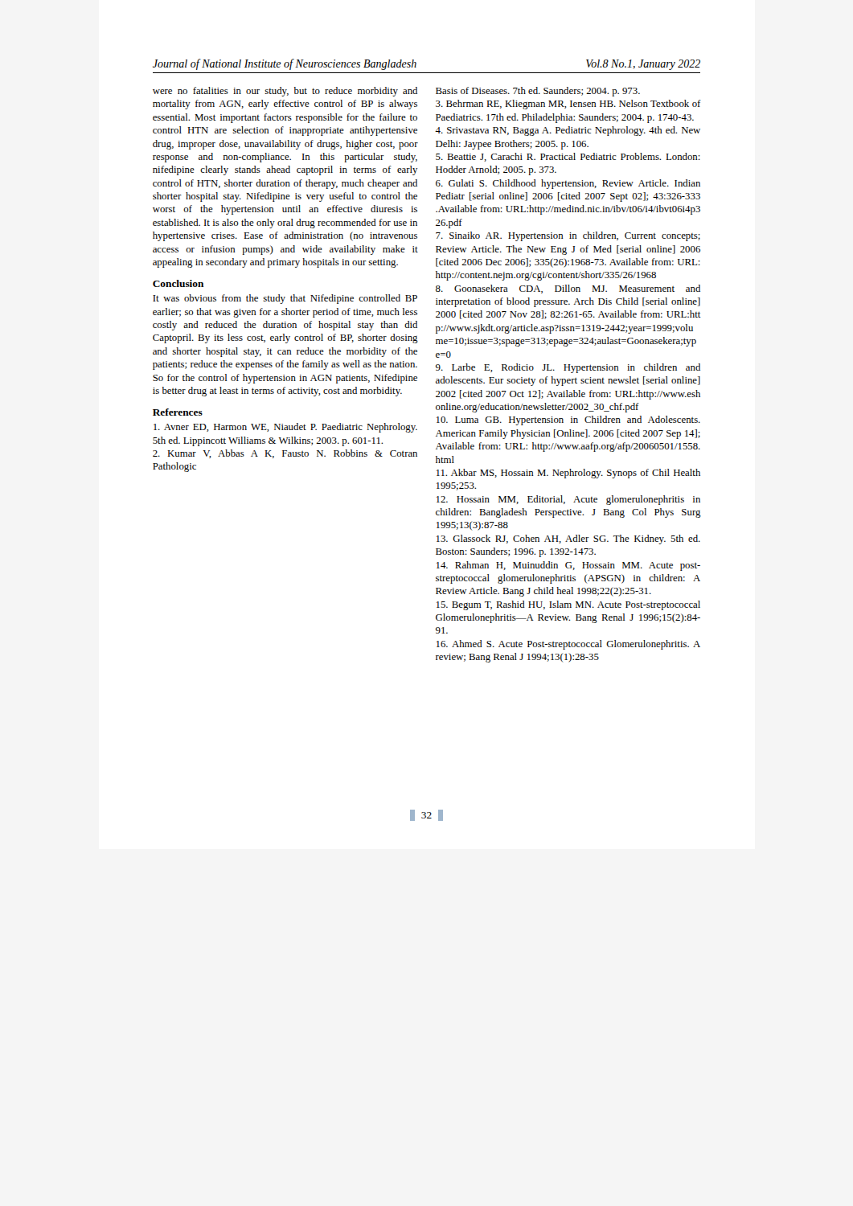Journal of National Institute of Neurosciences Bangladesh
Vol.8 No.1, January 2022
were no fatalities in our study, but to reduce morbidity and mortality from AGN, early effective control of BP is always essential. Most important factors responsible for the failure to control HTN are selection of inappropriate antihypertensive drug, improper dose, unavailability of drugs, higher cost, poor response and non-compliance. In this particular study, nifedipine clearly stands ahead captopril in terms of early control of HTN, shorter duration of therapy, much cheaper and shorter hospital stay. Nifedipine is very useful to control the worst of the hypertension until an effective diuresis is established. It is also the only oral drug recommended for use in hypertensive crises. Ease of administration (no intravenous access or infusion pumps) and wide availability make it appealing in secondary and primary hospitals in our setting.
Conclusion
It was obvious from the study that Nifedipine controlled BP earlier; so that was given for a shorter period of time, much less costly and reduced the duration of hospital stay than did Captopril. By its less cost, early control of BP, shorter dosing and shorter hospital stay, it can reduce the morbidity of the patients; reduce the expenses of the family as well as the nation. So for the control of hypertension in AGN patients, Nifedipine is better drug at least in terms of activity, cost and morbidity.
References
1. Avner ED, Harmon WE, Niaudet P. Paediatric Nephrology. 5th ed. Lippincott Williams & Wilkins; 2003. p. 601-11.
2. Kumar V, Abbas A K, Fausto N. Robbins & Cotran Pathologic
Basis of Diseases. 7th ed. Saunders; 2004. p. 973.
3. Behrman RE, Kliegman MR, Iensen HB. Nelson Textbook of Paediatrics. 17th ed. Philadelphia: Saunders; 2004. p. 1740-43.
4. Srivastava RN, Bagga A. Pediatric Nephrology. 4th ed. New Delhi: Jaypee Brothers; 2005. p. 106.
5. Beattie J, Carachi R. Practical Pediatric Problems. London: Hodder Arnold; 2005. p. 373.
6. Gulati S. Childhood hypertension, Review Article. Indian Pediatr [serial online] 2006 [cited 2007 Sept 02]; 43:326-333 .Available from: URL:http://medind.nic.in/ibv/t06/i4/ibvt06i4p326.pdf
7. Sinaiko AR. Hypertension in children, Current concepts; Review Article. The New Eng J of Med [serial online] 2006 [cited 2006 Dec 2006]; 335(26):1968-73. Available from: URL: http://content.nejm.org/cgi/content/short/335/26/1968
8. Goonasekera CDA, Dillon MJ. Measurement and interpretation of blood pressure. Arch Dis Child [serial online] 2000 [cited 2007 Nov 28]; 82:261-65. Available from: URL:http://www.sjkdt.org/article.asp?issn=1319-2442;year=1999;volume=10;issue=3;spage=313;epage=324;aulast=Goonasekera;type=0
9. Larbe E, Rodicio JL. Hypertension in children and adolescents. Eur society of hypert scient newslet [serial online] 2002 [cited 2007 Oct 12]; Available from: URL:http://www.eshonline.org/education/newsletter/2002_30_chf.pdf
10. Luma GB. Hypertension in Children and Adolescents. American Family Physician [Online]. 2006 [cited 2007 Sep 14]; Available from: URL: http://www.aafp.org/afp/20060501/1558.html
11. Akbar MS, Hossain M. Nephrology. Synops of Chil Health 1995;253.
12. Hossain MM, Editorial, Acute glomerulonephritis in children: Bangladesh Perspective. J Bang Col Phys Surg 1995;13(3):87-88
13. Glassock RJ, Cohen AH, Adler SG. The Kidney. 5th ed. Boston: Saunders; 1996. p. 1392-1473.
14. Rahman H, Muinuddin G, Hossain MM. Acute post-streptococcal glomerulonephritis (APSGN) in children: A Review Article. Bang J child heal 1998;22(2):25-31.
15. Begum T, Rashid HU, Islam MN. Acute Post-streptococcal Glomerulonephritis—A Review. Bang Renal J 1996;15(2):84-91.
16. Ahmed S. Acute Post-streptococcal Glomerulonephritis. A review; Bang Renal J 1994;13(1):28-35
32